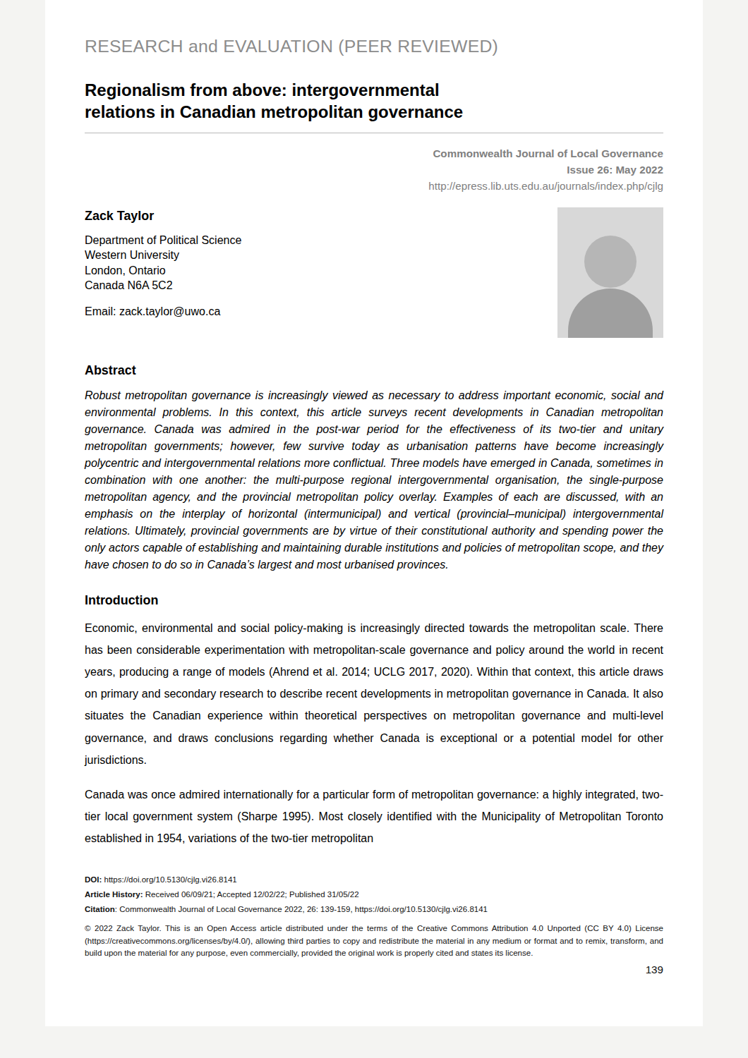RESEARCH and EVALUATION (PEER REVIEWED)
Regionalism from above: intergovernmental
relations in Canadian metropolitan governance
Commonwealth Journal of Local Governance
Issue 26: May 2022
http://epress.lib.uts.edu.au/journals/index.php/cjlg
Zack Taylor
Department of Political Science
Western University
London, Ontario
Canada N6A 5C2
Email: zack.taylor@uwo.ca
Abstract
Robust metropolitan governance is increasingly viewed as necessary to address important economic, social and environmental problems. In this context, this article surveys recent developments in Canadian metropolitan governance. Canada was admired in the post-war period for the effectiveness of its two-tier and unitary metropolitan governments; however, few survive today as urbanisation patterns have become increasingly polycentric and intergovernmental relations more conflictual. Three models have emerged in Canada, sometimes in combination with one another: the multi-purpose regional intergovernmental organisation, the single-purpose metropolitan agency, and the provincial metropolitan policy overlay. Examples of each are discussed, with an emphasis on the interplay of horizontal (intermunicipal) and vertical (provincial–municipal) intergovernmental relations. Ultimately, provincial governments are by virtue of their constitutional authority and spending power the only actors capable of establishing and maintaining durable institutions and policies of metropolitan scope, and they have chosen to do so in Canada’s largest and most urbanised provinces.
Introduction
Economic, environmental and social policy-making is increasingly directed towards the metropolitan scale. There has been considerable experimentation with metropolitan-scale governance and policy around the world in recent years, producing a range of models (Ahrend et al. 2014; UCLG 2017, 2020). Within that context, this article draws on primary and secondary research to describe recent developments in metropolitan governance in Canada. It also situates the Canadian experience within theoretical perspectives on metropolitan governance and multi-level governance, and draws conclusions regarding whether Canada is exceptional or a potential model for other jurisdictions.
Canada was once admired internationally for a particular form of metropolitan governance: a highly integrated, two-tier local government system (Sharpe 1995). Most closely identified with the Municipality of Metropolitan Toronto established in 1954, variations of the two-tier metropolitan
DOI: https://doi.org/10.5130/cjlg.vi26.8141
Article History: Received 06/09/21; Accepted 12/02/22; Published 31/05/22
Citation: Commonwealth Journal of Local Governance 2022, 26: 139-159, https://doi.org/10.5130/cjlg.vi26.8141
© 2022 Zack Taylor. This is an Open Access article distributed under the terms of the Creative Commons Attribution 4.0 Unported (CC BY 4.0) License (https://creativecommons.org/licenses/by/4.0/), allowing third parties to copy and redistribute the material in any medium or format and to remix, transform, and build upon the material for any purpose, even commercially, provided the original work is properly cited and states its license.
139